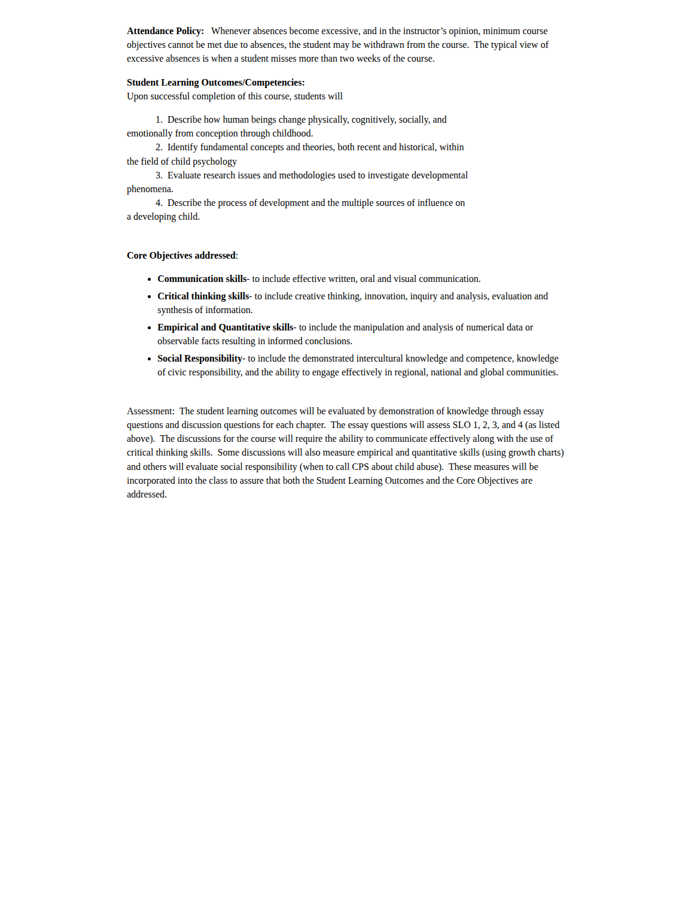Attendance Policy: Whenever absences become excessive, and in the instructor’s opinion, minimum course objectives cannot be met due to absences, the student may be withdrawn from the course. The typical view of excessive absences is when a student misses more than two weeks of the course.
Student Learning Outcomes/Competencies:
Upon successful completion of this course, students will
1. Describe how human beings change physically, cognitively, socially, and
emotionally from conception through childhood.
2. Identify fundamental concepts and theories, both recent and historical, within
the field of child psychology
3. Evaluate research issues and methodologies used to investigate developmental
phenomena.
4. Describe the process of development and the multiple sources of influence on
a developing child.
Core Objectives addressed:
Communication skills- to include effective written, oral and visual communication.
Critical thinking skills- to include creative thinking, innovation, inquiry and analysis, evaluation and synthesis of information.
Empirical and Quantitative skills- to include the manipulation and analysis of numerical data or observable facts resulting in informed conclusions.
Social Responsibility- to include the demonstrated intercultural knowledge and competence, knowledge of civic responsibility, and the ability to engage effectively in regional, national and global communities.
Assessment: The student learning outcomes will be evaluated by demonstration of knowledge through essay questions and discussion questions for each chapter. The essay questions will assess SLO 1, 2, 3, and 4 (as listed above). The discussions for the course will require the ability to communicate effectively along with the use of critical thinking skills. Some discussions will also measure empirical and quantitative skills (using growth charts) and others will evaluate social responsibility (when to call CPS about child abuse). These measures will be incorporated into the class to assure that both the Student Learning Outcomes and the Core Objectives are addressed.